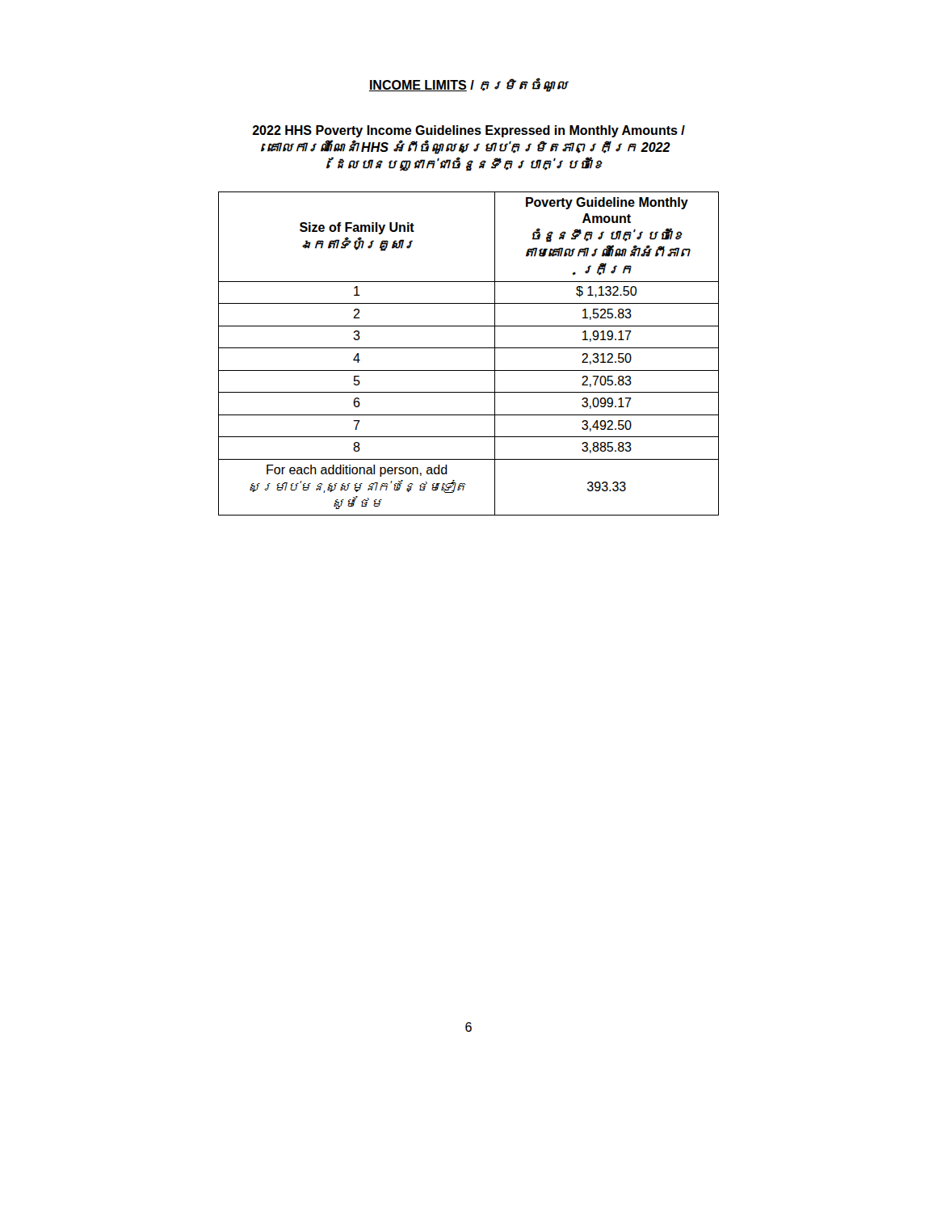INCOME LIMITS / កម្រិតចំណូល
2022 HHS Poverty Income Guidelines Expressed in Monthly Amounts /
គោលការណ៍ណែនាំ HHS អំពីចំណូលសម្រាប់កម្រិតភាពក្រីក្រ 2022
ដែលបានបញ្ជាក់ជាចំនួនទឹកប្រាក់ប្រចាំខែ
| Size of Family Unit ឯកតាទំហំគ្រួសារ | Poverty Guideline Monthly Amount ចំនួនទឹកប្រាក់ប្រចាំខែ តាមគោលការណ៍ណែនាំអំពីភាពក្រីក្រ |
| --- | --- |
| 1 | $ 1,132.50 |
| 2 | 1,525.83 |
| 3 | 1,919.17 |
| 4 | 2,312.50 |
| 5 | 2,705.83 |
| 6 | 3,099.17 |
| 7 | 3,492.50 |
| 8 | 3,885.83 |
| For each additional person, add សម្រាប់មនុស្សម្នាក់បន្ថែមទៀត សូមថែម | 393.33 |
6